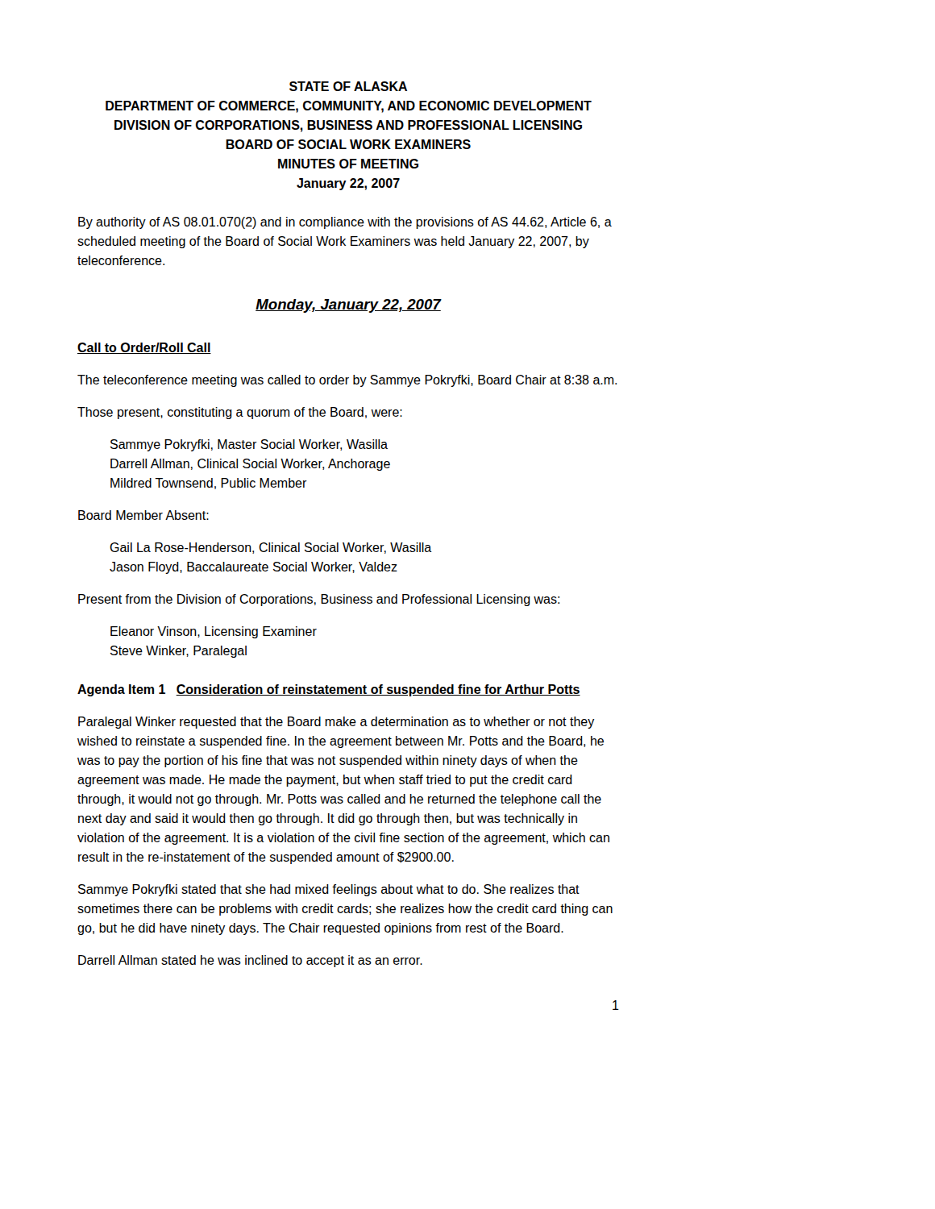STATE OF ALASKA
DEPARTMENT OF COMMERCE, COMMUNITY, AND ECONOMIC DEVELOPMENT
DIVISION OF CORPORATIONS, BUSINESS AND PROFESSIONAL LICENSING
BOARD OF SOCIAL WORK EXAMINERS
MINUTES OF MEETING
January 22, 2007
By authority of AS 08.01.070(2) and in compliance with the provisions of AS 44.62, Article 6, a scheduled meeting of the Board of Social Work Examiners was held January 22, 2007, by teleconference.
Monday, January 22, 2007
Call to Order/Roll Call
The teleconference meeting was called to order by Sammye Pokryfki, Board Chair at 8:38 a.m.
Those present, constituting a quorum of the Board, were:
Sammye Pokryfki, Master Social Worker, Wasilla
Darrell Allman, Clinical Social Worker, Anchorage
Mildred Townsend, Public Member
Board Member Absent:
Gail La Rose-Henderson, Clinical Social Worker, Wasilla
Jason Floyd, Baccalaureate Social Worker, Valdez
Present from the Division of Corporations, Business and Professional Licensing was:
Eleanor Vinson, Licensing Examiner
Steve Winker, Paralegal
Agenda Item 1 Consideration of reinstatement of suspended fine for Arthur Potts
Paralegal Winker requested that the Board make a determination as to whether or not they wished to reinstate a suspended fine. In the agreement between Mr. Potts and the Board, he was to pay the portion of his fine that was not suspended within ninety days of when the agreement was made. He made the payment, but when staff tried to put the credit card through, it would not go through. Mr. Potts was called and he returned the telephone call the next day and said it would then go through. It did go through then, but was technically in violation of the agreement. It is a violation of the civil fine section of the agreement, which can result in the re-instatement of the suspended amount of $2900.00.
Sammye Pokryfki stated that she had mixed feelings about what to do. She realizes that sometimes there can be problems with credit cards; she realizes how the credit card thing can go, but he did have ninety days. The Chair requested opinions from rest of the Board.
Darrell Allman stated he was inclined to accept it as an error.
1